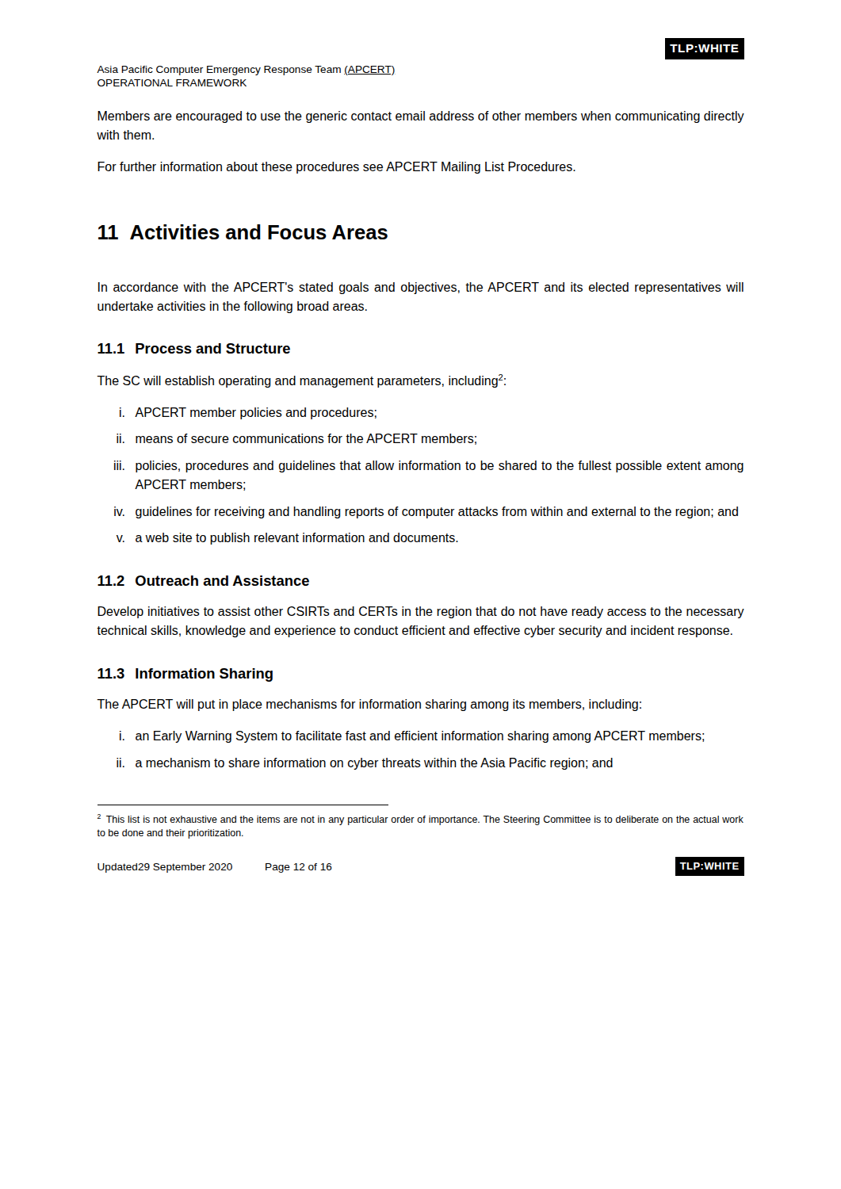TLP:WHITE
Asia Pacific Computer Emergency Response Team (APCERT)
OPERATIONAL FRAMEWORK
Members are encouraged to use the generic contact email address of other members when communicating directly with them.
For further information about these procedures see APCERT Mailing List Procedures.
11 Activities and Focus Areas
In accordance with the APCERT's stated goals and objectives, the APCERT and its elected representatives will undertake activities in the following broad areas.
11.1 Process and Structure
The SC will establish operating and management parameters, including2:
APCERT member policies and procedures;
means of secure communications for the APCERT members;
policies, procedures and guidelines that allow information to be shared to the fullest possible extent among APCERT members;
guidelines for receiving and handling reports of computer attacks from within and external to the region; and
a web site to publish relevant information and documents.
11.2 Outreach and Assistance
Develop initiatives to assist other CSIRTs and CERTs in the region that do not have ready access to the necessary technical skills, knowledge and experience to conduct efficient and effective cyber security and incident response.
11.3 Information Sharing
The APCERT will put in place mechanisms for information sharing among its members, including:
an Early Warning System to facilitate fast and efficient information sharing among APCERT members;
a mechanism to share information on cyber threats within the Asia Pacific region; and
2 This list is not exhaustive and the items are not in any particular order of importance. The Steering Committee is to deliberate on the actual work to be done and their prioritization.
Updated29 September 2020 Page 12 of 16
TLP:WHITE